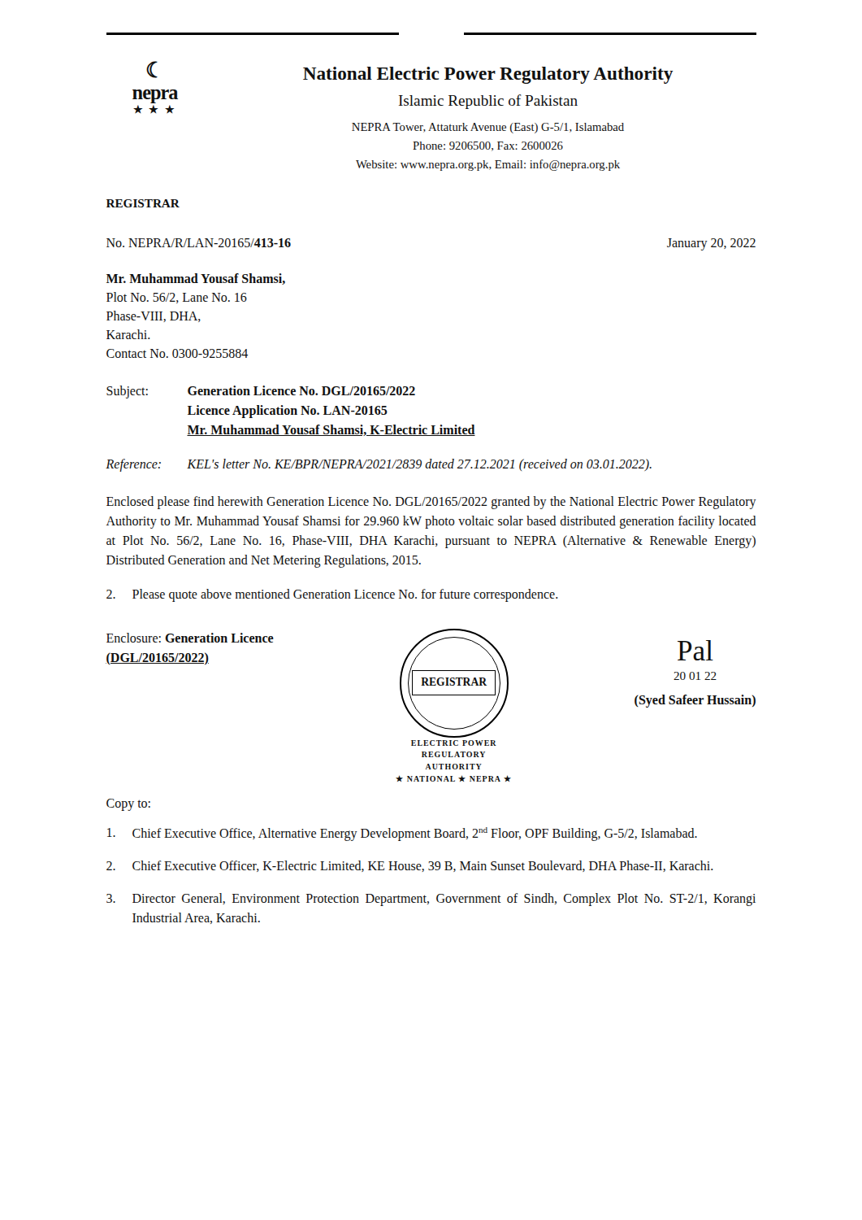☾ nepra ★ ★ ★
National Electric Power Regulatory Authority
Islamic Republic of Pakistan
NEPRA Tower, Attaturk Avenue (East) G-5/1, Islamabad
Phone: 9206500, Fax: 2600026
Website: www.nepra.org.pk, Email: info@nepra.org.pk
REGISTRAR
No. NEPRA/R/LAN-20165/413-16
January 20, 2022
Mr. Muhammad Yousaf Shamsi,
Plot No. 56/2, Lane No. 16
Phase-VIII, DHA,
Karachi.
Contact No. 0300-9255884
Subject:
Generation Licence No. DGL/20165/2022 Licence Application No. LAN-20165 Mr. Muhammad Yousaf Shamsi, K-Electric Limited
Reference:
KEL's letter No. KE/BPR/NEPRA/2021/2839 dated 27.12.2021 (received on 03.01.2022).
Enclosed please find herewith Generation Licence No. DGL/20165/2022 granted by the National Electric Power Regulatory Authority to Mr. Muhammad Yousaf Shamsi for 29.960 kW photo voltaic solar based distributed generation facility located at Plot No. 56/2, Lane No. 16, Phase-VIII, DHA Karachi, pursuant to NEPRA (Alternative & Renewable Energy) Distributed Generation and Net Metering Regulations, 2015.
2. Please quote above mentioned Generation Licence No. for future correspondence.
Enclosure: Generation Licence
(DGL/20165/2022)
REGISTRAR
ELECTRIC POWER REGULATORY AUTHORITY
★ NATIONAL ★ NEPRA ★
Pal
20 01 22
(Syed Safeer Hussain)
Copy to:
1. Chief Executive Office, Alternative Energy Development Board, 2nd Floor, OPF Building, G-5/2, Islamabad.
2. Chief Executive Officer, K-Electric Limited, KE House, 39 B, Main Sunset Boulevard, DHA Phase-II, Karachi.
3. Director General, Environment Protection Department, Government of Sindh, Complex Plot No. ST-2/1, Korangi Industrial Area, Karachi.